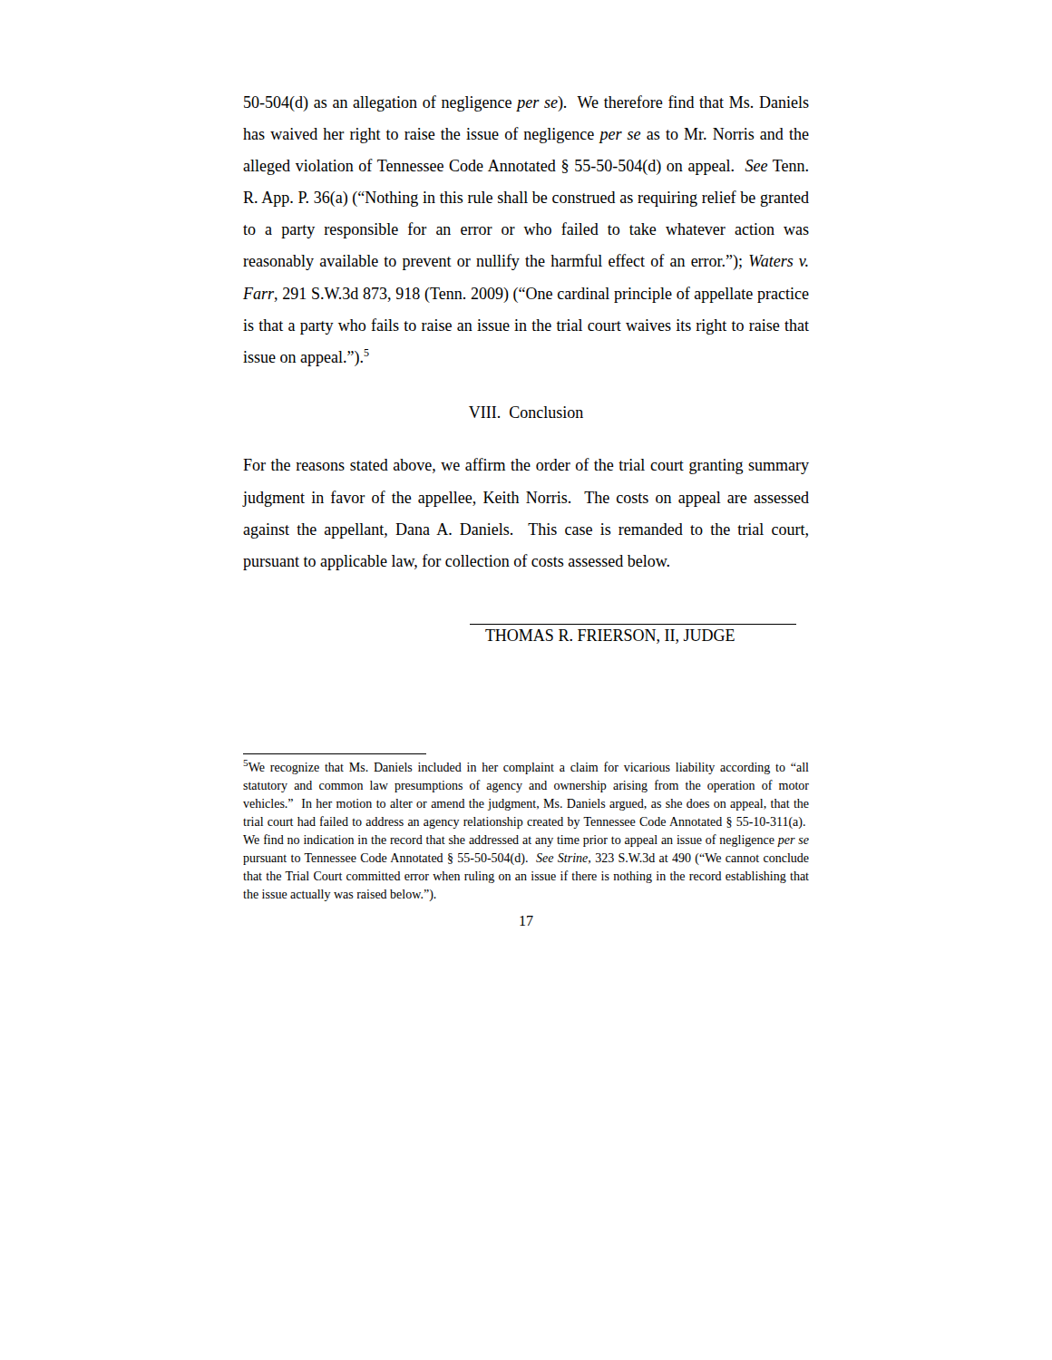50-504(d) as an allegation of negligence per se). We therefore find that Ms. Daniels has waived her right to raise the issue of negligence per se as to Mr. Norris and the alleged violation of Tennessee Code Annotated § 55-50-504(d) on appeal. See Tenn. R. App. P. 36(a) (“Nothing in this rule shall be construed as requiring relief be granted to a party responsible for an error or who failed to take whatever action was reasonably available to prevent or nullify the harmful effect of an error.”); Waters v. Farr, 291 S.W.3d 873, 918 (Tenn. 2009) (“One cardinal principle of appellate practice is that a party who fails to raise an issue in the trial court waives its right to raise that issue on appeal.”).5
VIII. Conclusion
For the reasons stated above, we affirm the order of the trial court granting summary judgment in favor of the appellee, Keith Norris. The costs on appeal are assessed against the appellant, Dana A. Daniels. This case is remanded to the trial court, pursuant to applicable law, for collection of costs assessed below.
THOMAS R. FRIERSON, II, JUDGE
5We recognize that Ms. Daniels included in her complaint a claim for vicarious liability according to “all statutory and common law presumptions of agency and ownership arising from the operation of motor vehicles.” In her motion to alter or amend the judgment, Ms. Daniels argued, as she does on appeal, that the trial court had failed to address an agency relationship created by Tennessee Code Annotated § 55-10-311(a). We find no indication in the record that she addressed at any time prior to appeal an issue of negligence per se pursuant to Tennessee Code Annotated § 55-50-504(d). See Strine, 323 S.W.3d at 490 (“We cannot conclude that the Trial Court committed error when ruling on an issue if there is nothing in the record establishing that the issue actually was raised below.”).
17